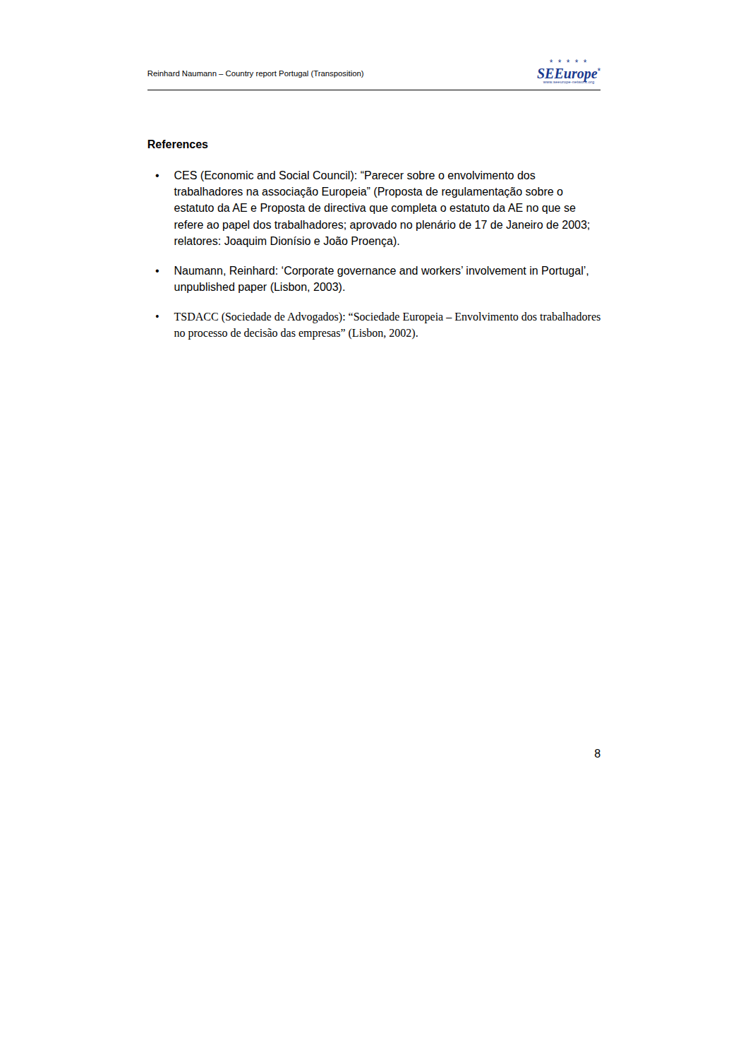Reinhard Naumann – Country report Portugal (Transposition)
* * * * * SEEurope* www.seeurope-network.org
References
CES (Economic and Social Council): “Parecer sobre o envolvimento dos trabalhadores na associação Europeia” (Proposta de regulamentação sobre o estatuto da AE e Proposta de directiva que completa o estatuto da AE no que se refere ao papel dos trabalhadores; aprovado no plenário de 17 de Janeiro de 2003; relatores: Joaquim Dionísio e João Proença).
Naumann, Reinhard: ‘Corporate governance and workers’ involvement in Portugal’, unpublished paper (Lisbon, 2003).
TSDACC (Sociedade de Advogados): “Sociedade Europeia – Envolvimento dos trabalhadores no processo de decisão das empresas” (Lisbon, 2002).
8